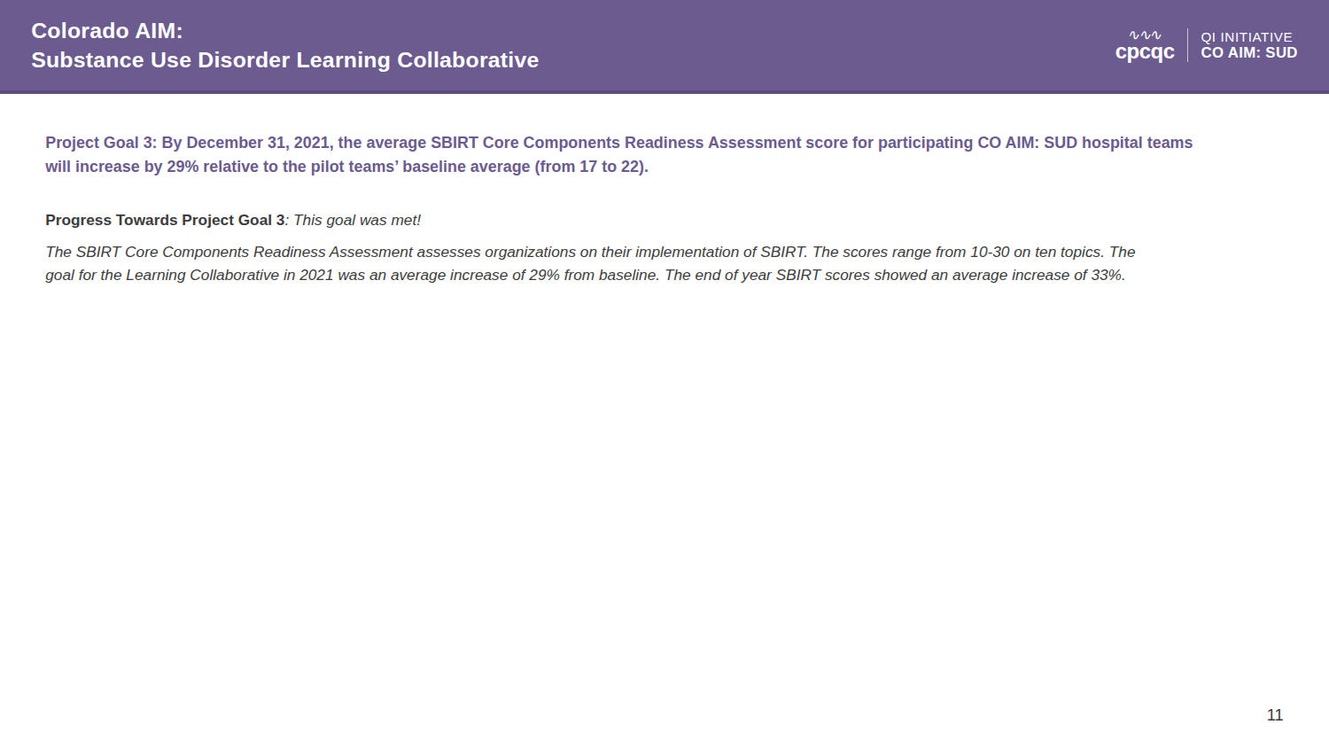Colorado AIM: Substance Use Disorder Learning Collaborative
∿∿∿
cpcqc
QI INITIATIVE
CO AIM: SUD
Project Goal 3: By December 31, 2021, the average SBIRT Core Components Readiness Assessment score for participating CO AIM: SUD hospital teams will increase by 29% relative to the pilot teams’ baseline average (from 17 to 22).
Progress Towards Project Goal 3: This goal was met!
The SBIRT Core Components Readiness Assessment assesses organizations on their implementation of SBIRT. The scores range from 10-30 on ten topics. The goal for the Learning Collaborative in 2021 was an average increase of 29% from baseline. The end of year SBIRT scores showed an average increase of 33%.
11